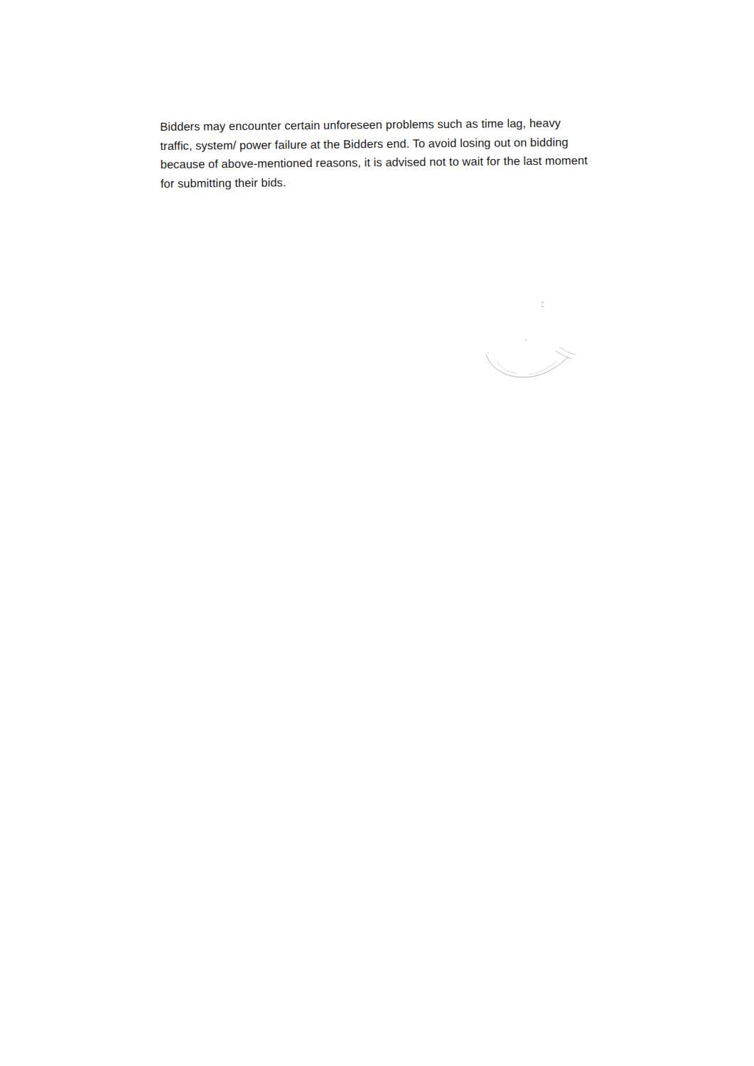Bidders may encounter certain unforeseen problems such as time lag, heavy traffic, system/ power failure at the Bidders end. To avoid losing out on bidding because of above-mentioned reasons, it is advised not to wait for the last moment for submitting their bids.
: .